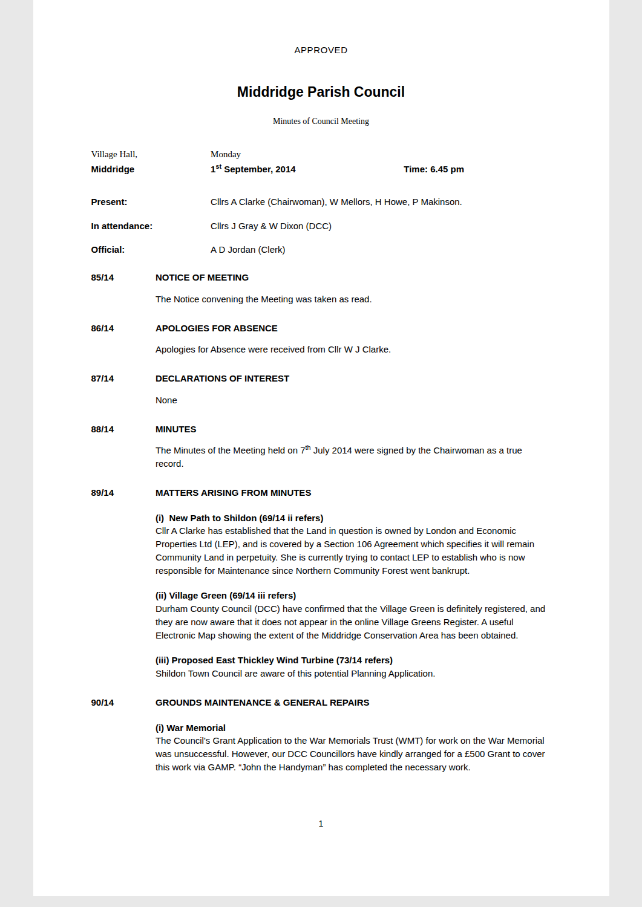APPROVED
Middridge Parish Council
Minutes of Council Meeting
| Village Hall, | Monday | |
| Middridge | 1 st September, 2014 | Time: 6.45 pm |
| Present: | Cllrs A Clarke (Chairwoman), W Mellors, H Howe, P Makinson. |
| In attendance: | Cllrs J Gray & W Dixon (DCC) |
| Official: | A D Jordan (Clerk) |
| 85/14 | NOTICE OF MEETING The Notice convening the Meeting was taken as read. |
| 86/14 | APOLOGIES FOR ABSENCE Apologies for Absence were received from Cllr W J Clarke. |
| 87/14 | DECLARATIONS OF INTEREST None |
| 88/14 | MINUTES The Minutes of the Meeting held on 7 th July 2014 were signed by the Chairwoman as a true record. |
| 89/14 | MATTERS ARISING FROM MINUTES (i) New Path to Shildon (69/14 ii refers) Cllr A Clarke has established that the Land in question is owned by London and Economic Properties Ltd (LEP), and is covered by a Section 106 Agreement which specifies it will remain Community Land in perpetuity. She is currently trying to contact LEP to establish who is now responsible for Maintenance since Northern Community Forest went bankrupt. (ii) Village Green (69/14 iii refers) Durham County Council (DCC) have confirmed that the Village Green is definitely registered, and they are now aware that it does not appear in the online Village Greens Register. A useful Electronic Map showing the extent of the Middridge Conservation Area has been obtained. (iii) Proposed East Thickley Wind Turbine (73/14 refers) Shildon Town Council are aware of this potential Planning Application. |
| 90/14 | GROUNDS MAINTENANCE & GENERAL REPAIRS (i) War Memorial The Council's Grant Application to the War Memorials Trust (WMT) for work on the War Memorial was unsuccessful. However, our DCC Councillors have kindly arranged for a £500 Grant to cover this work via GAMP. “John the Handyman” has completed the necessary work. |
1